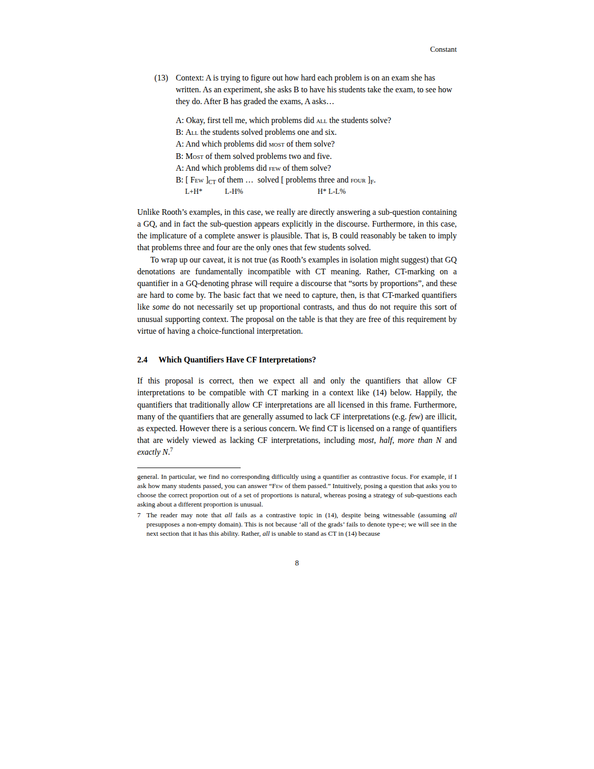Constant
(13)
Context: A is trying to figure out how hard each problem is on an exam she has written. As an experiment, she asks B to have his students take the exam, to see how they do. After B has graded the exams, A asks…
A: Okay, first tell me, which problems did all the students solve?
B: All the students solved problems one and six.
A: And which problems did most of them solve?
B: Most of them solved problems two and five.
A: And which problems did few of them solve?
B: [ Few ]CT of them … solved [ problems three and four ]F.
L+H* L-H% H* L-L%
Unlike Rooth’s examples, in this case, we really are directly answering a sub-question containing a GQ, and in fact the sub-question appears explicitly in the discourse. Furthermore, in this case, the implicature of a complete answer is plausible. That is, B could reasonably be taken to imply that problems three and four are the only ones that few students solved.
To wrap up our caveat, it is not true (as Rooth’s examples in isolation might suggest) that GQ denotations are fundamentally incompatible with CT meaning. Rather, CT-marking on a quantifier in a GQ-denoting phrase will require a discourse that “sorts by proportions”, and these are hard to come by. The basic fact that we need to capture, then, is that CT-marked quantifiers like some do not necessarily set up proportional contrasts, and thus do not require this sort of unusual supporting context. The proposal on the table is that they are free of this requirement by virtue of having a choice-functional interpretation.
2.4 Which Quantifiers Have CF Interpretations?
If this proposal is correct, then we expect all and only the quantifiers that allow CF interpretations to be compatible with CT marking in a context like (14) below. Happily, the quantifiers that traditionally allow CF interpretations are all licensed in this frame. Furthermore, many of the quantifiers that are generally assumed to lack CF interpretations (e.g. few) are illicit, as expected. However there is a serious concern. We find CT is licensed on a range of quantifiers that are widely viewed as lacking CF interpretations, including most, half, more than N and exactly N.7
general. In particular, we find no corresponding difficultly using a quantifier as contrastive focus. For example, if I ask how many students passed, you can answer “Few of them passed.” Intuitively, posing a question that asks you to choose the correct proportion out of a set of proportions is natural, whereas posing a strategy of sub-questions each asking about a different proportion is unusual.
7 The reader may note that all fails as a contrastive topic in (14), despite being witnessable (assuming all presupposes a non-empty domain). This is not because ‘all of the grads’ fails to denote type-e; we will see in the next section that it has this ability. Rather, all is unable to stand as CT in (14) because
8